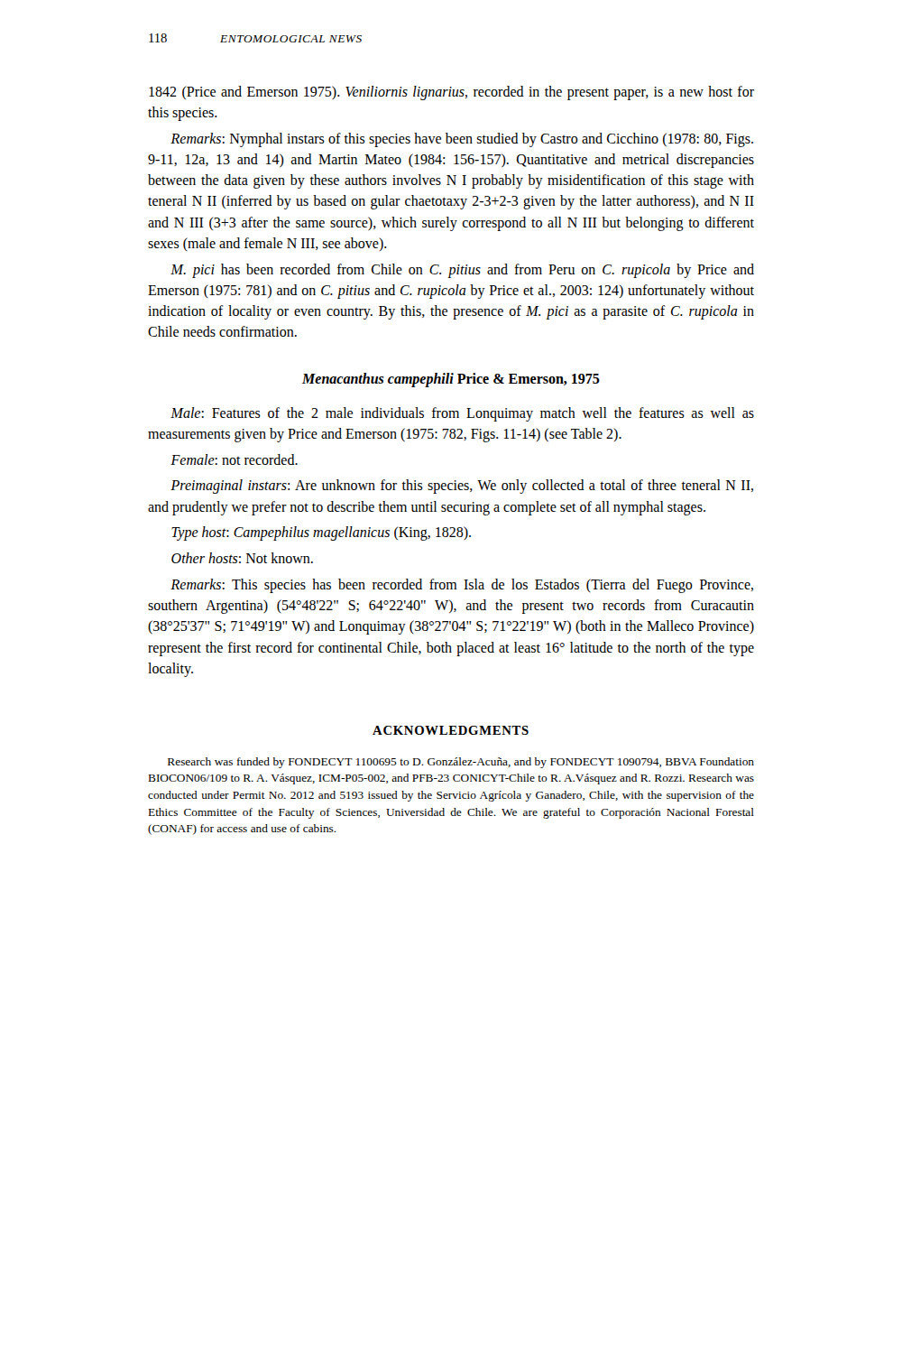118 Entomological News
1842 (Price and Emerson 1975). Veniliornis lignarius, recorded in the present paper, is a new host for this species.
Remarks: Nymphal instars of this species have been studied by Castro and Cicchino (1978: 80, Figs. 9-11, 12a, 13 and 14) and Martin Mateo (1984: 156-157). Quantitative and metrical discrepancies between the data given by these authors involves N I probably by misidentification of this stage with teneral N II (inferred by us based on gular chaetotaxy 2-3+2-3 given by the latter authoress), and N II and N III (3+3 after the same source), which surely correspond to all N III but belonging to different sexes (male and female N III, see above).
M. pici has been recorded from Chile on C. pitius and from Peru on C. rupicola by Price and Emerson (1975: 781) and on C. pitius and C. rupicola by Price et al., 2003: 124) unfortunately without indication of locality or even country. By this, the presence of M. pici as a parasite of C. rupicola in Chile needs confirmation.
Menacanthus campephili Price & Emerson, 1975
Male: Features of the 2 male individuals from Lonquimay match well the features as well as measurements given by Price and Emerson (1975: 782, Figs. 11-14) (see Table 2).
Female: not recorded.
Preimaginal instars: Are unknown for this species, We only collected a total of three teneral N II, and prudently we prefer not to describe them until securing a complete set of all nymphal stages.
Type host: Campephilus magellanicus (King, 1828).
Other hosts: Not known.
Remarks: This species has been recorded from Isla de los Estados (Tierra del Fuego Province, southern Argentina) (54°48'22" S; 64°22'40" W), and the present two records from Curacautin (38°25'37" S; 71°49'19" W) and Lonquimay (38°27'04" S; 71°22'19" W) (both in the Malleco Province) represent the first record for continental Chile, both placed at least 16° latitude to the north of the type locality.
Acknowledgments
Research was funded by FONDECYT 1100695 to D. González-Acuña, and by FONDECYT 1090794, BBVA Foundation BIOCON06/109 to R. A. Vásquez, ICM-P05-002, and PFB-23 CONICYT-Chile to R. A.Vásquez and R. Rozzi. Research was conducted under Permit No. 2012 and 5193 issued by the Servicio Agrícola y Ganadero, Chile, with the supervision of the Ethics Committee of the Faculty of Sciences, Universidad de Chile. We are grateful to Corporación Nacional Forestal (CONAF) for access and use of cabins.